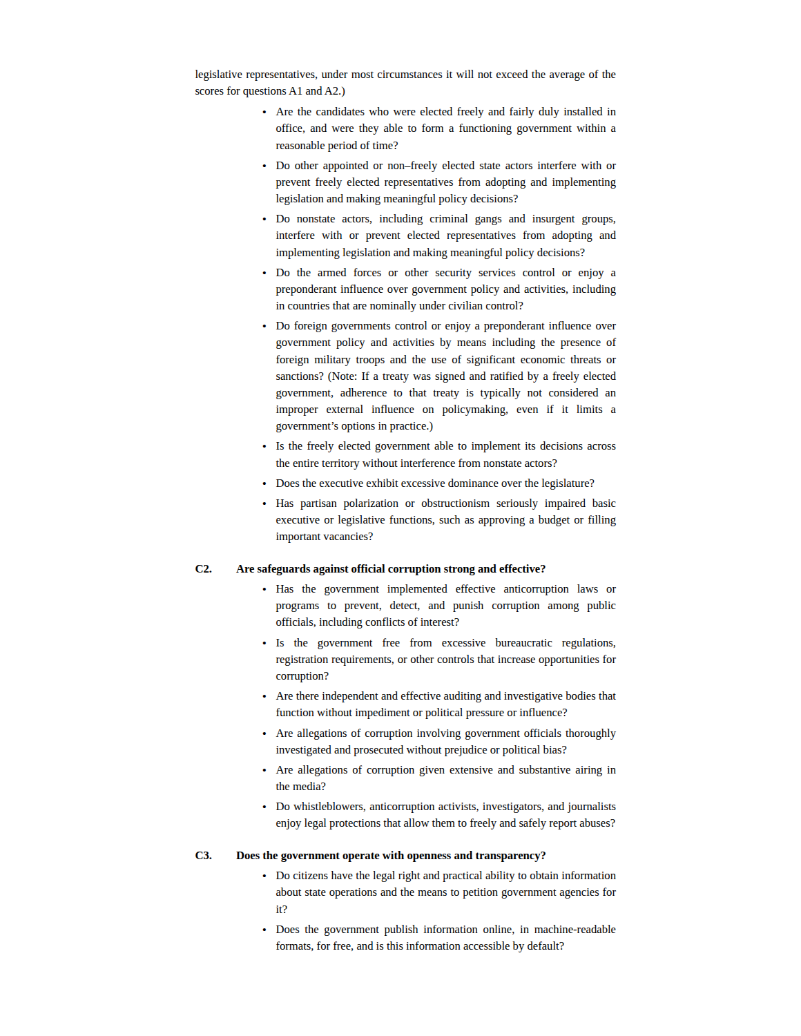legislative representatives, under most circumstances it will not exceed the average of the scores for questions A1 and A2.)
Are the candidates who were elected freely and fairly duly installed in office, and were they able to form a functioning government within a reasonable period of time?
Do other appointed or non–freely elected state actors interfere with or prevent freely elected representatives from adopting and implementing legislation and making meaningful policy decisions?
Do nonstate actors, including criminal gangs and insurgent groups, interfere with or prevent elected representatives from adopting and implementing legislation and making meaningful policy decisions?
Do the armed forces or other security services control or enjoy a preponderant influence over government policy and activities, including in countries that are nominally under civilian control?
Do foreign governments control or enjoy a preponderant influence over government policy and activities by means including the presence of foreign military troops and the use of significant economic threats or sanctions? (Note: If a treaty was signed and ratified by a freely elected government, adherence to that treaty is typically not considered an improper external influence on policymaking, even if it limits a government’s options in practice.)
Is the freely elected government able to implement its decisions across the entire territory without interference from nonstate actors?
Does the executive exhibit excessive dominance over the legislature?
Has partisan polarization or obstructionism seriously impaired basic executive or legislative functions, such as approving a budget or filling important vacancies?
C2. Are safeguards against official corruption strong and effective?
Has the government implemented effective anticorruption laws or programs to prevent, detect, and punish corruption among public officials, including conflicts of interest?
Is the government free from excessive bureaucratic regulations, registration requirements, or other controls that increase opportunities for corruption?
Are there independent and effective auditing and investigative bodies that function without impediment or political pressure or influence?
Are allegations of corruption involving government officials thoroughly investigated and prosecuted without prejudice or political bias?
Are allegations of corruption given extensive and substantive airing in the media?
Do whistleblowers, anticorruption activists, investigators, and journalists enjoy legal protections that allow them to freely and safely report abuses?
C3. Does the government operate with openness and transparency?
Do citizens have the legal right and practical ability to obtain information about state operations and the means to petition government agencies for it?
Does the government publish information online, in machine-readable formats, for free, and is this information accessible by default?